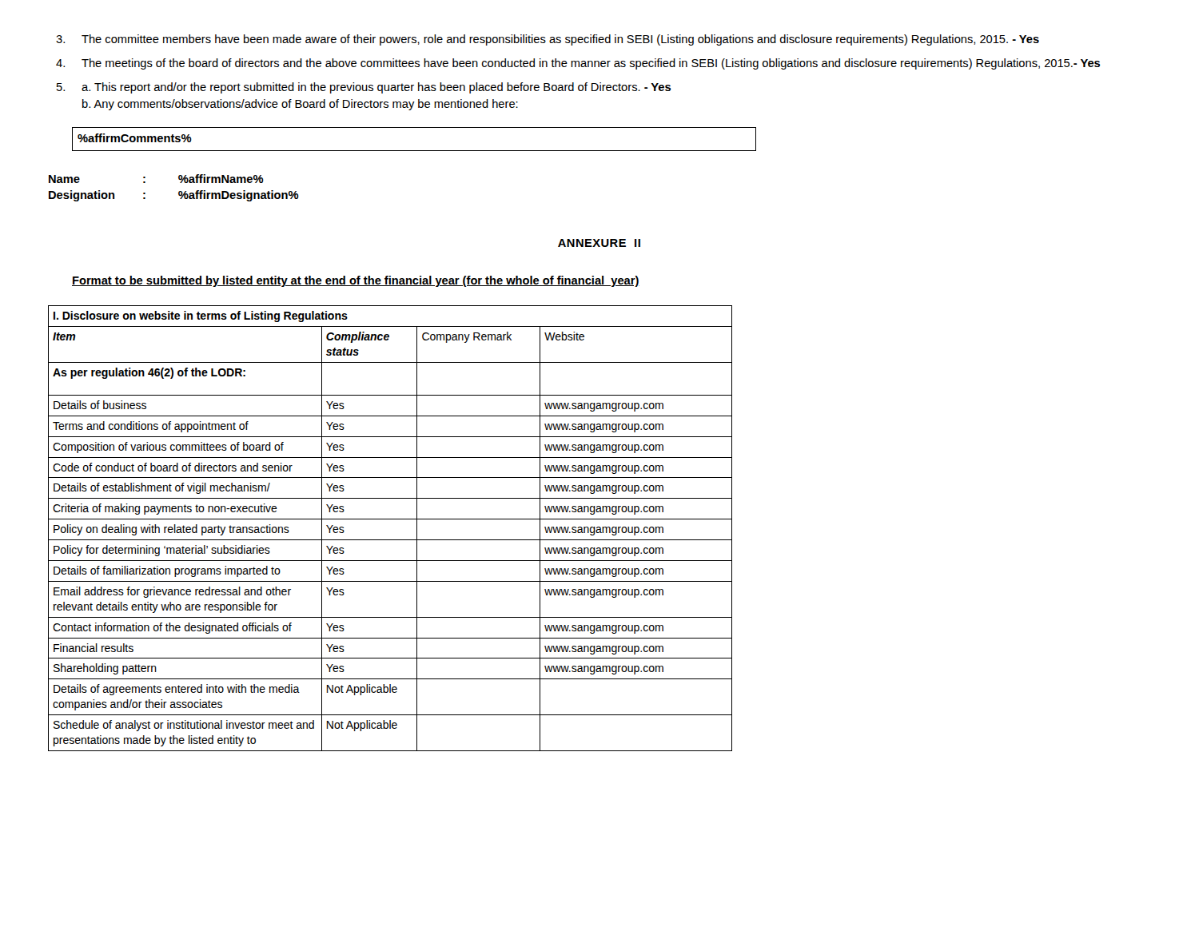3. The committee members have been made aware of their powers, role and responsibilities as specified in SEBI (Listing obligations and disclosure requirements) Regulations, 2015. - Yes
4. The meetings of the board of directors and the above committees have been conducted in the manner as specified in SEBI (Listing obligations and disclosure requirements) Regulations, 2015.- Yes
5. a. This report and/or the report submitted in the previous quarter has been placed before Board of Directors. - Yes b. Any comments/observations/advice of Board of Directors may be mentioned here:
%affirmComments%
| Name | : | %affirmName% |
| Designation | : | %affirmDesignation% |
ANNEXURE II
Format to be submitted by listed entity at the end of the financial year (for the whole of financial year)
| I. Disclosure on website in terms of Listing Regulations |
| Item | Compliance status | Company Remark | Website |
| As per regulation 46(2) of the LODR: | | | |
| Details of business | Yes | | www.sangamgroup.com |
| Terms and conditions of appointment of | Yes | | www.sangamgroup.com |
| Composition of various committees of board of | Yes | | www.sangamgroup.com |
| Code of conduct of board of directors and senior | Yes | | www.sangamgroup.com |
| Details of establishment of vigil mechanism/ | Yes | | www.sangamgroup.com |
| Criteria of making payments to non-executive | Yes | | www.sangamgroup.com |
| Policy on dealing with related party transactions | Yes | | www.sangamgroup.com |
| Policy for determining ‘material’ subsidiaries | Yes | | www.sangamgroup.com |
| Details of familiarization programs imparted to | Yes | | www.sangamgroup.com |
| Email address for grievance redressal and other relevant details entity who are responsible for | Yes | | www.sangamgroup.com |
| Contact information of the designated officials of | Yes | | www.sangamgroup.com |
| Financial results | Yes | | www.sangamgroup.com |
| Shareholding pattern | Yes | | www.sangamgroup.com |
| Details of agreements entered into with the media companies and/or their associates | Not Applicable | | |
| Schedule of analyst or institutional investor meet and presentations made by the listed entity to | Not Applicable | | |